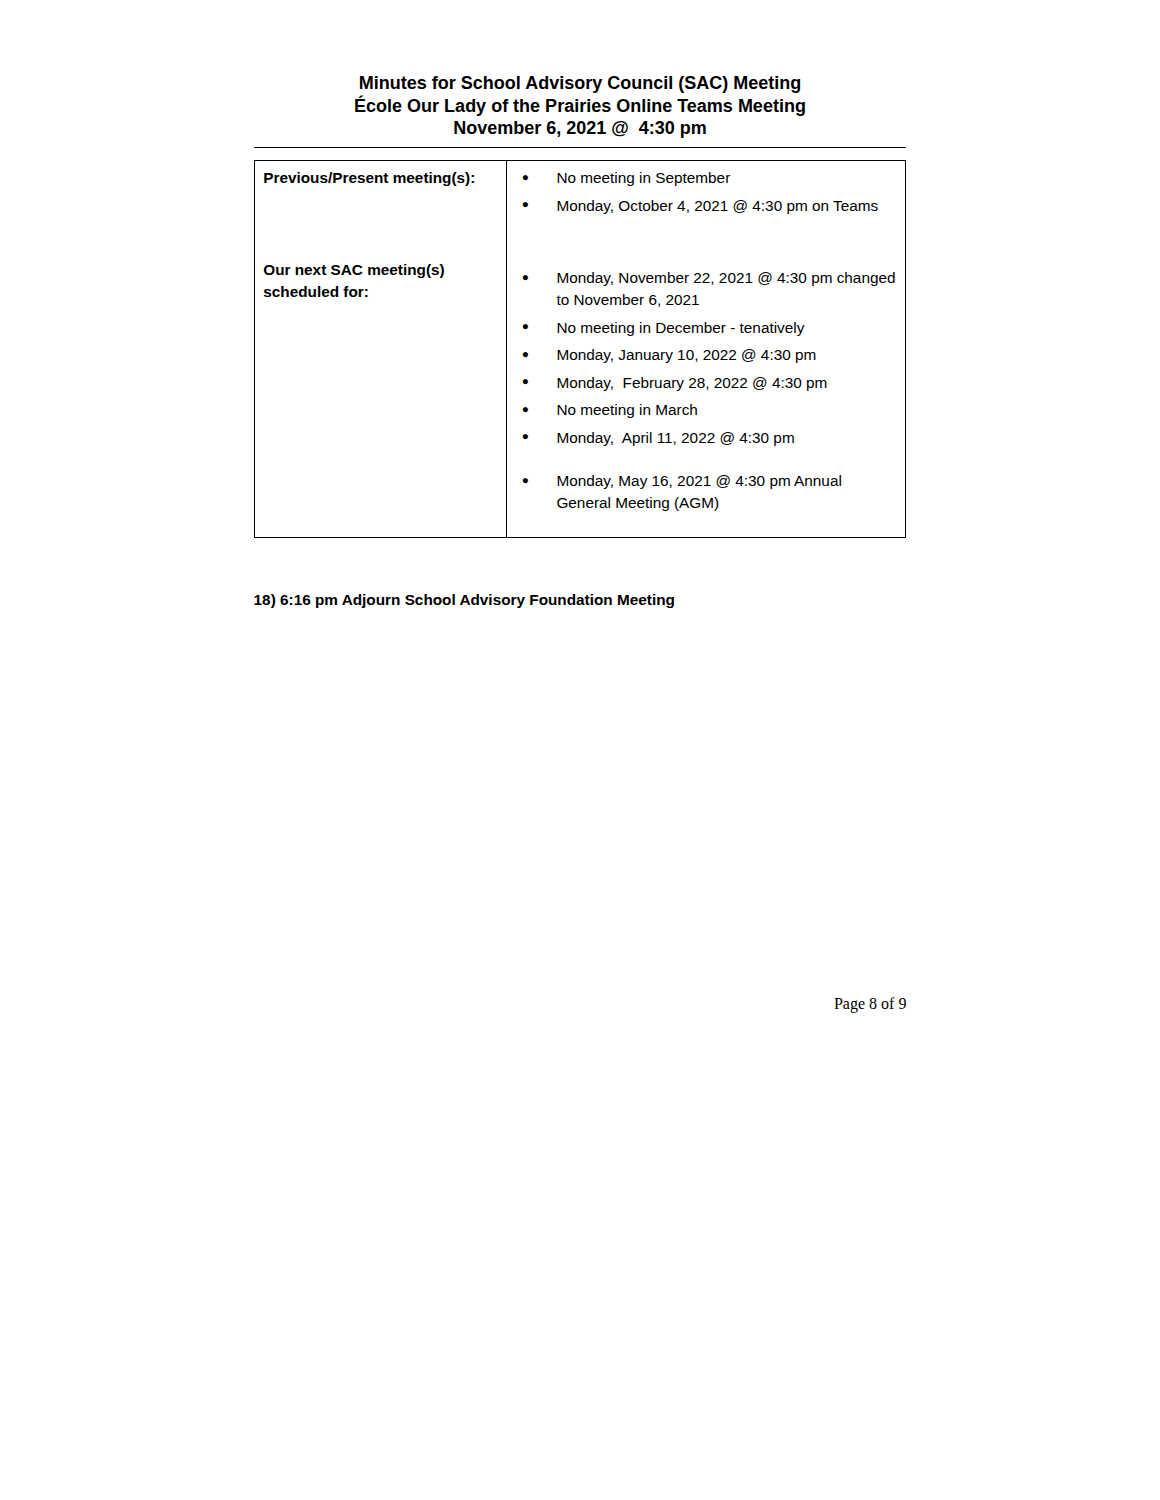Minutes for School Advisory Council (SAC) Meeting
École Our Lady of the Prairies Online Teams Meeting
November 6, 2021 @ 4:30 pm
| Previous/Present meeting(s): Our next SAC meeting(s) scheduled for: | No meeting in September Monday, October 4, 2021 @ 4:30 pm on Teams Monday, November 22, 2021 @ 4:30 pm changed to November 6, 2021 No meeting in December - tenatively Monday, January 10, 2022 @ 4:30 pm Monday, February 28, 2022 @ 4:30 pm No meeting in March Monday, April 11, 2022 @ 4:30 pm Monday, May 16, 2021 @ 4:30 pm Annual General Meeting (AGM) |
18) 6:16 pm Adjourn School Advisory Foundation Meeting
Page 8 of 9